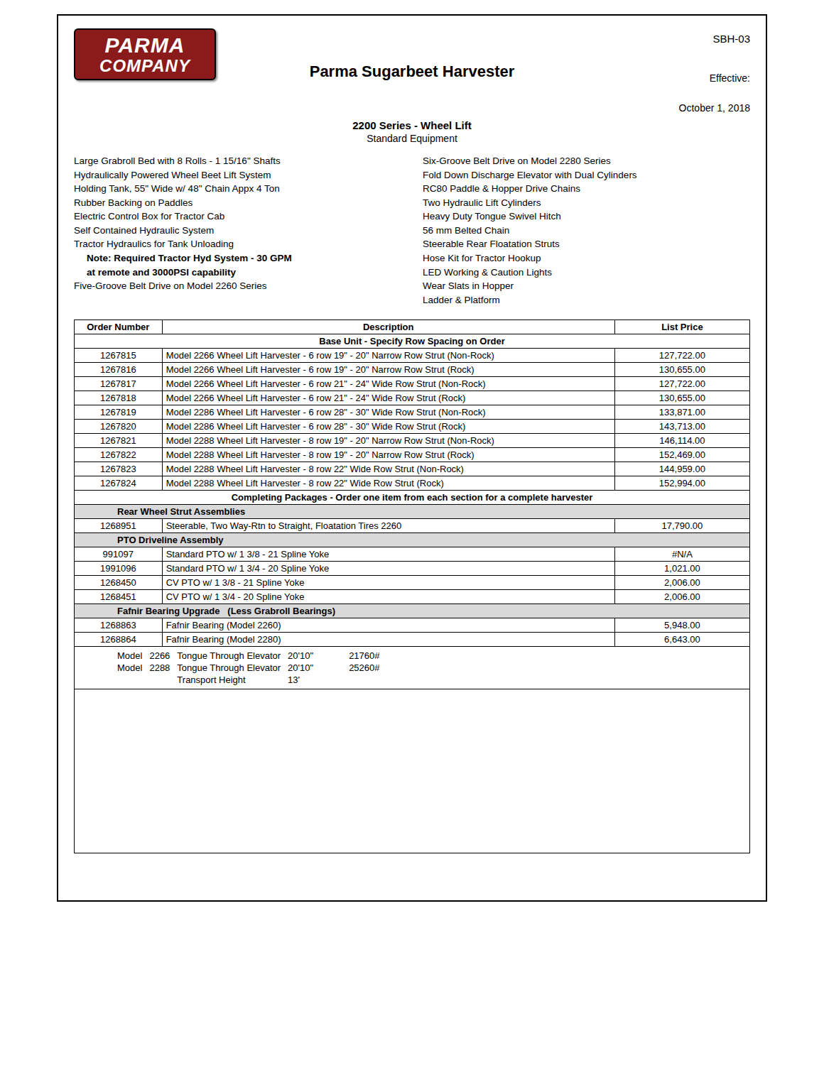PARMA COMPANY
SBH-03
Parma Sugarbeet Harvester
Effective:
October 1, 2018
2200 Series - Wheel Lift
Standard Equipment
Large Grabroll Bed with 8 Rolls - 1 15/16" Shafts
Hydraulically Powered Wheel Beet Lift System
Holding Tank, 55" Wide w/ 48" Chain Appx 4 Ton
Rubber Backing on Paddles
Electric Control Box for Tractor Cab
Self Contained Hydraulic System
Tractor Hydraulics for Tank Unloading
Note: Required Tractor Hyd System - 30 GPM
at remote and 3000PSI capability
Five-Groove Belt Drive on Model 2260 Series
Six-Groove Belt Drive on Model 2280 Series
Fold Down Discharge Elevator with Dual Cylinders
RC80 Paddle & Hopper Drive Chains
Two Hydraulic Lift Cylinders
Heavy Duty Tongue Swivel Hitch
56 mm Belted Chain
Steerable Rear Floatation Struts
Hose Kit for Tractor Hookup
LED Working & Caution Lights
Wear Slats in Hopper
Ladder & Platform
| Order Number | Description | List Price |
| --- | --- | --- |
| Base Unit - Specify Row Spacing on Order |
| 1267815 | Model 2266 Wheel Lift Harvester - 6 row 19" - 20" Narrow Row Strut (Non-Rock) | 127,722.00 |
| 1267816 | Model 2266 Wheel Lift Harvester - 6 row 19" - 20" Narrow Row Strut (Rock) | 130,655.00 |
| 1267817 | Model 2266 Wheel Lift Harvester - 6 row 21" - 24" Wide Row Strut (Non-Rock) | 127,722.00 |
| 1267818 | Model 2266 Wheel Lift Harvester - 6 row 21" - 24" Wide Row Strut (Rock) | 130,655.00 |
| 1267819 | Model 2286 Wheel Lift Harvester - 6 row 28" - 30" Wide Row Strut (Non-Rock) | 133,871.00 |
| 1267820 | Model 2286 Wheel Lift Harvester - 6 row 28" - 30" Wide Row Strut (Rock) | 143,713.00 |
| 1267821 | Model 2288 Wheel Lift Harvester - 8 row 19" - 20" Narrow Row Strut (Non-Rock) | 146,114.00 |
| 1267822 | Model 2288 Wheel Lift Harvester - 8 row 19" - 20" Narrow Row Strut (Rock) | 152,469.00 |
| 1267823 | Model 2288 Wheel Lift Harvester - 8 row 22" Wide Row Strut (Non-Rock) | 144,959.00 |
| 1267824 | Model 2288 Wheel Lift Harvester - 8 row 22" Wide Row Strut (Rock) | 152,994.00 |
| Completing Packages - Order one item from each section for a complete harvester |
| Rear Wheel Strut Assemblies |
| 1268951 | Steerable, Two Way-Rtn to Straight, Floatation Tires 2260 | 17,790.00 |
| PTO Driveline Assembly |
| 991097 | Standard PTO w/ 1 3/8 - 21 Spline Yoke | #N/A |
| 1991096 | Standard PTO w/ 1 3/4 - 20 Spline Yoke | 1,021.00 |
| 1268450 | CV PTO w/ 1 3/8 - 21 Spline Yoke | 2,006.00 |
| 1268451 | CV PTO w/ 1 3/4 - 20 Spline Yoke | 2,006.00 |
| Fafnir Bearing Upgrade (Less Grabroll Bearings) |
| 1268863 | Fafnir Bearing (Model 2260) | 5,948.00 |
| 1268864 | Fafnir Bearing (Model 2280) | 6,643.00 |
| Model | 2266 | Tongue Through Elevator | 20'10" | 21760# |
| Model | 2288 | Tongue Through Elevator | 20'10" | 25260# |
| | | Transport Height | 13' | |